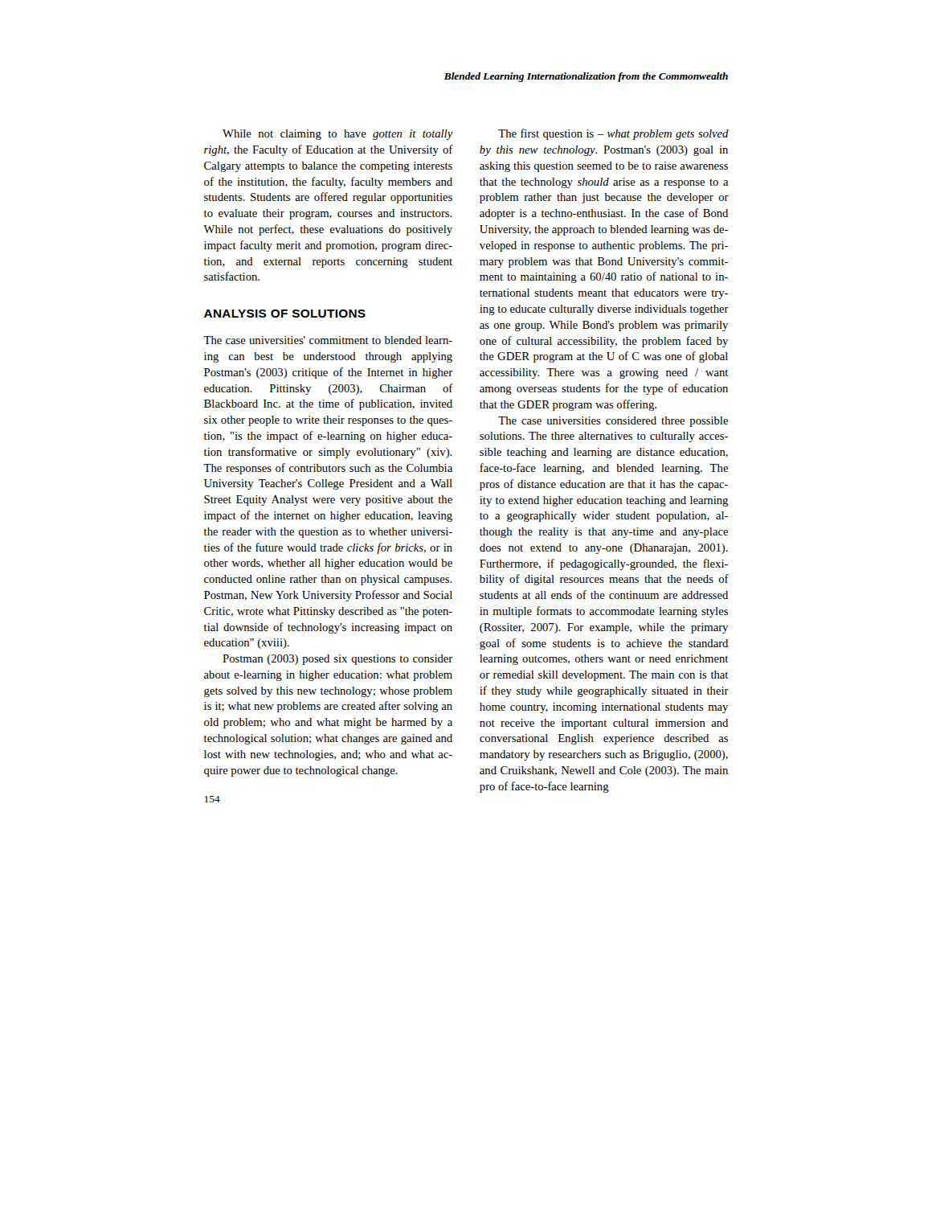Blended Learning Internationalization from the Commonwealth
While not claiming to have gotten it totally right, the Faculty of Education at the University of Calgary attempts to balance the competing interests of the institution, the faculty, faculty members and students. Students are offered regular opportunities to evaluate their program, courses and instructors. While not perfect, these evaluations do positively impact faculty merit and promotion, program direction, and external reports concerning student satisfaction.
ANALYSIS OF SOLUTIONS
The case universities' commitment to blended learning can best be understood through applying Postman's (2003) critique of the Internet in higher education. Pittinsky (2003), Chairman of Blackboard Inc. at the time of publication, invited six other people to write their responses to the question, "is the impact of e-learning on higher education transformative or simply evolutionary" (xiv). The responses of contributors such as the Columbia University Teacher's College President and a Wall Street Equity Analyst were very positive about the impact of the internet on higher education, leaving the reader with the question as to whether universities of the future would trade clicks for bricks, or in other words, whether all higher education would be conducted online rather than on physical campuses. Postman, New York University Professor and Social Critic, wrote what Pittinsky described as "the potential downside of technology's increasing impact on education" (xviii).
Postman (2003) posed six questions to consider about e-learning in higher education: what problem gets solved by this new technology; whose problem is it; what new problems are created after solving an old problem; who and what might be harmed by a technological solution; what changes are gained and lost with new technologies, and; who and what acquire power due to technological change.
The first question is – what problem gets solved by this new technology. Postman's (2003) goal in asking this question seemed to be to raise awareness that the technology should arise as a response to a problem rather than just because the developer or adopter is a techno-enthusiast. In the case of Bond University, the approach to blended learning was developed in response to authentic problems. The primary problem was that Bond University's commitment to maintaining a 60/40 ratio of national to international students meant that educators were trying to educate culturally diverse individuals together as one group. While Bond's problem was primarily one of cultural accessibility, the problem faced by the GDER program at the U of C was one of global accessibility. There was a growing need / want among overseas students for the type of education that the GDER program was offering.
The case universities considered three possible solutions. The three alternatives to culturally accessible teaching and learning are distance education, face-to-face learning, and blended learning. The pros of distance education are that it has the capacity to extend higher education teaching and learning to a geographically wider student population, although the reality is that any-time and any-place does not extend to any-one (Dhanarajan, 2001). Furthermore, if pedagogically-grounded, the flexibility of digital resources means that the needs of students at all ends of the continuum are addressed in multiple formats to accommodate learning styles (Rossiter, 2007). For example, while the primary goal of some students is to achieve the standard learning outcomes, others want or need enrichment or remedial skill development. The main con is that if they study while geographically situated in their home country, incoming international students may not receive the important cultural immersion and conversational English experience described as mandatory by researchers such as Briguglio, (2000), and Cruikshank, Newell and Cole (2003). The main pro of face-to-face learning
154